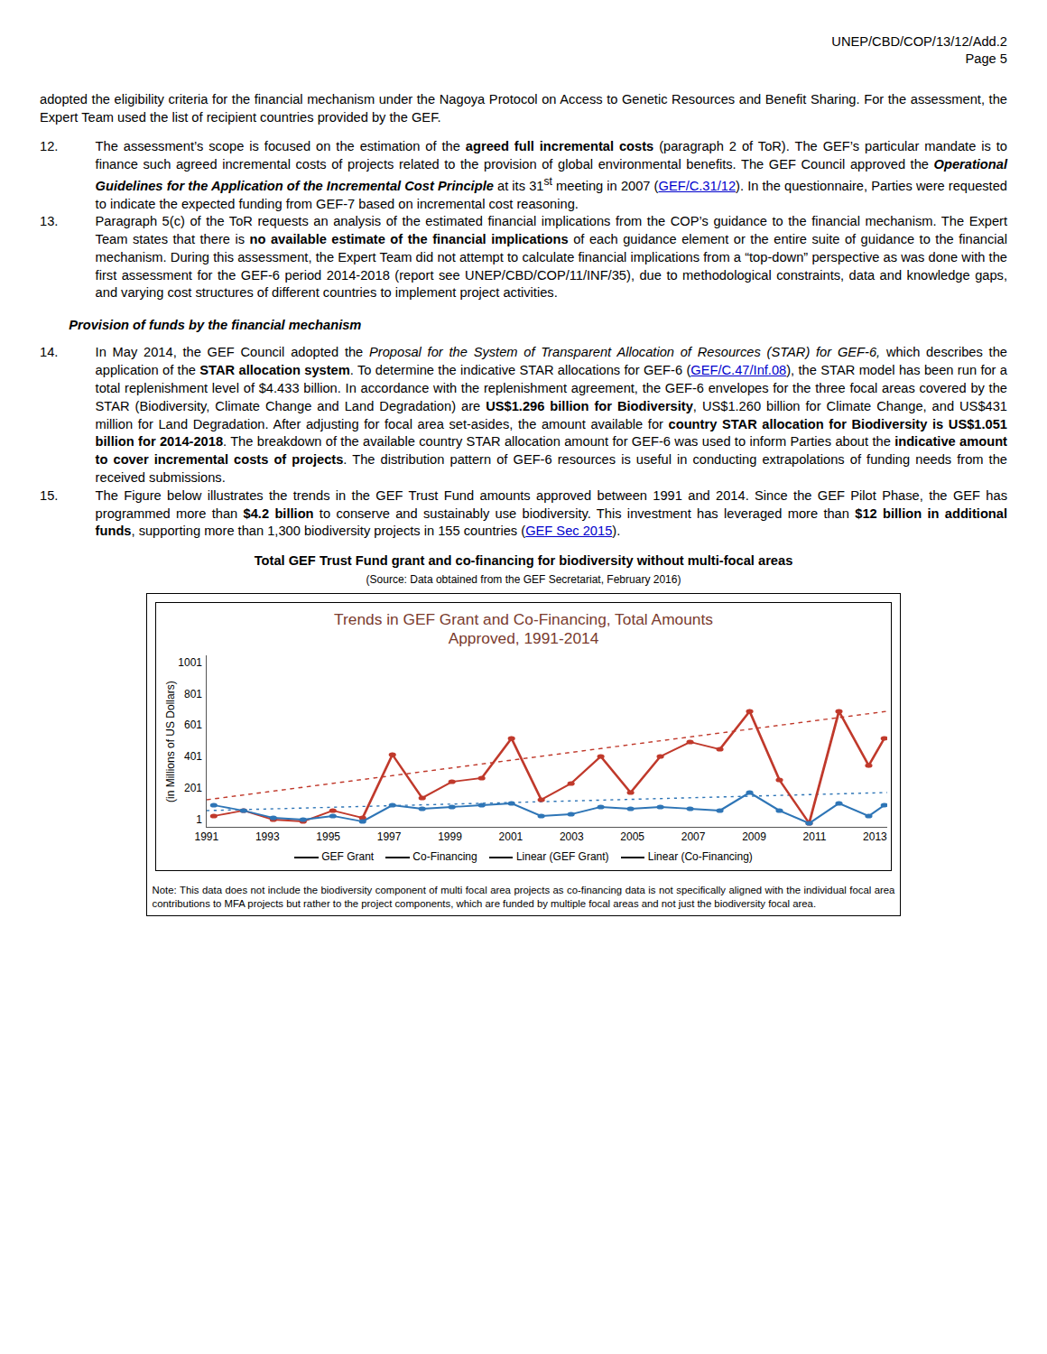UNEP/CBD/COP/13/12/Add.2
Page 5
adopted the eligibility criteria for the financial mechanism under the Nagoya Protocol on Access to Genetic Resources and Benefit Sharing. For the assessment, the Expert Team used the list of recipient countries provided by the GEF.
12.
The assessment’s scope is focused on the estimation of the agreed full incremental costs (paragraph 2 of ToR). The GEF’s particular mandate is to finance such agreed incremental costs of projects related to the provision of global environmental benefits. The GEF Council approved the Operational Guidelines for the Application of the Incremental Cost Principle at its 31st meeting in 2007 (GEF/C.31/12). In the questionnaire, Parties were requested to indicate the expected funding from GEF-7 based on incremental cost reasoning.
13.
Paragraph 5(c) of the ToR requests an analysis of the estimated financial implications from the COP’s guidance to the financial mechanism. The Expert Team states that there is no available estimate of the financial implications of each guidance element or the entire suite of guidance to the financial mechanism. During this assessment, the Expert Team did not attempt to calculate financial implications from a “top-down” perspective as was done with the first assessment for the GEF-6 period 2014-2018 (report see UNEP/CBD/COP/11/INF/35), due to methodological constraints, data and knowledge gaps, and varying cost structures of different countries to implement project activities.
Provision of funds by the financial mechanism
14.
In May 2014, the GEF Council adopted the Proposal for the System of Transparent Allocation of Resources (STAR) for GEF-6, which describes the application of the STAR allocation system. To determine the indicative STAR allocations for GEF-6 (GEF/C.47/Inf.08), the STAR model has been run for a total replenishment level of $4.433 billion. In accordance with the replenishment agreement, the GEF-6 envelopes for the three focal areas covered by the STAR (Biodiversity, Climate Change and Land Degradation) are US$1.296 billion for Biodiversity, US$1.260 billion for Climate Change, and US$431 million for Land Degradation. After adjusting for focal area set-asides, the amount available for country STAR allocation for Biodiversity is US$1.051 billion for 2014-2018. The breakdown of the available country STAR allocation amount for GEF-6 was used to inform Parties about the indicative amount to cover incremental costs of projects. The distribution pattern of GEF-6 resources is useful in conducting extrapolations of funding needs from the received submissions.
15.
The Figure below illustrates the trends in the GEF Trust Fund amounts approved between 1991 and 2014. Since the GEF Pilot Phase, the GEF has programmed more than $4.2 billion to conserve and sustainably use biodiversity. This investment has leveraged more than $12 billion in additional funds, supporting more than 1,300 biodiversity projects in 155 countries (GEF Sec 2015).
Total GEF Trust Fund grant and co-financing for biodiversity without multi-focal areas
(Source: Data obtained from the GEF Secretariat, February 2016)
Trends in GEF Grant and Co-Financing, Total Amounts
Approved, 1991-2014
(in Millions of US Dollars)
1001
801
601
401
201
1
199119931995199719992001200320052007200920112013
GEF Grant Co-Financing Linear (GEF Grant) Linear (Co-Financing)
Note: This data does not include the biodiversity component of multi focal area projects as co-financing data is not specifically aligned with the individual focal area contributions to MFA projects but rather to the project components, which are funded by multiple focal areas and not just the biodiversity focal area.